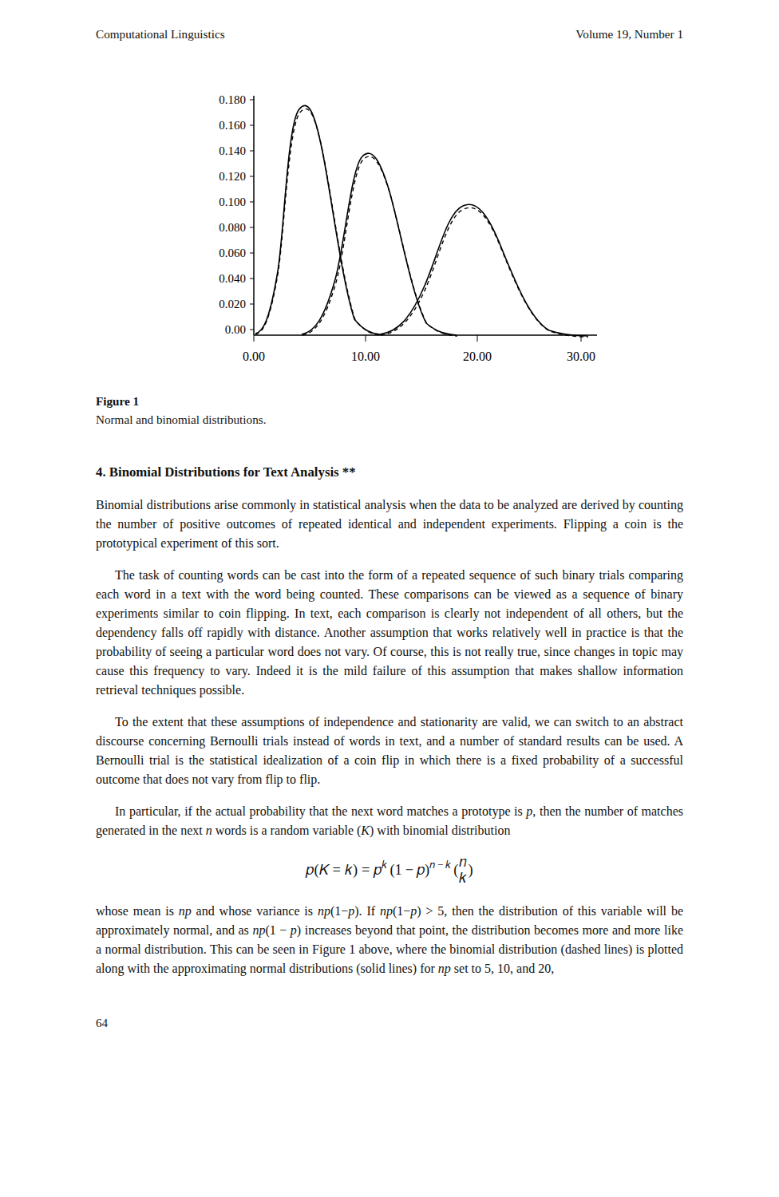Computational Linguistics Volume 19, Number 1
Normal and binomial distributions Three pairs of overlapping curves showing binomial distributions (dashed) plotted with approximating normal distributions (solid) for np set to 5, 10, and 20. 0.180 0.160 0.140 0.120 0.100 0.080 0.060 0.040 0.020 0.00 0.00 10.00 20.00 30.00
Figure 1 Normal and binomial distributions.
4. Binomial Distributions for Text Analysis **
Binomial distributions arise commonly in statistical analysis when the data to be analyzed are derived by counting the number of positive outcomes of repeated identical and independent experiments. Flipping a coin is the prototypical experiment of this sort.
The task of counting words can be cast into the form of a repeated sequence of such binary trials comparing each word in a text with the word being counted. These comparisons can be viewed as a sequence of binary experiments similar to coin flipping. In text, each comparison is clearly not independent of all others, but the dependency falls off rapidly with distance. Another assumption that works relatively well in practice is that the probability of seeing a particular word does not vary. Of course, this is not really true, since changes in topic may cause this frequency to vary. Indeed it is the mild failure of this assumption that makes shallow information retrieval techniques possible.
To the extent that these assumptions of independence and stationarity are valid, we can switch to an abstract discourse concerning Bernoulli trials instead of words in text, and a number of standard results can be used. A Bernoulli trial is the statistical idealization of a coin flip in which there is a fixed probability of a successful outcome that does not vary from flip to flip.
In particular, if the actual probability that the next word matches a prototype is p, then the number of matches generated in the next n words is a random variable (K) with binomial distribution
p ( K = k ) = pk ( 1 − p ) n−k ( n k )
whose mean is np and whose variance is np(1−p). If np(1−p) > 5, then the distribution of this variable will be approximately normal, and as np(1 − p) increases beyond that point, the distribution becomes more and more like a normal distribution. This can be seen in Figure 1 above, where the binomial distribution (dashed lines) is plotted along with the approximating normal distributions (solid lines) for np set to 5, 10, and 20,
64